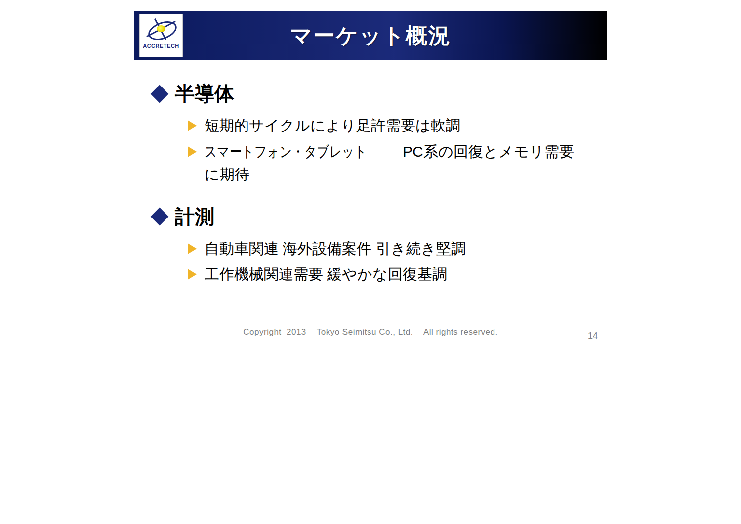ACCRETECH
マーケット概況
半導体
短期的サイクルにより足許需要は軟調
スマートフォン・タブレットPC系の回復とメモリ需要に期待
計測
自動車関連 海外設備案件 引き続き堅調
工作機械関連需要 緩やかな回復基調
Copyright 2013 Tokyo Seimitsu Co., Ltd. All rights reserved.
14